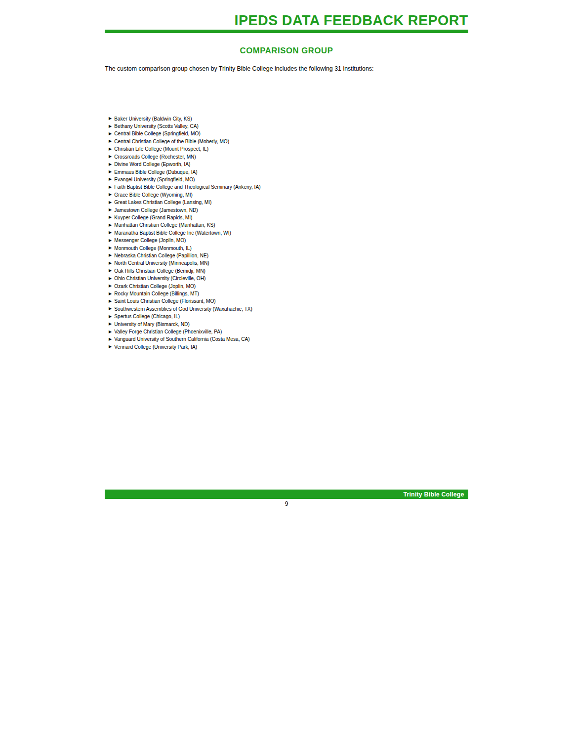IPEDS DATA FEEDBACK REPORT
COMPARISON GROUP
The custom comparison group chosen by Trinity Bible College includes the following 31 institutions:
Baker University (Baldwin City, KS)
Bethany University (Scotts Valley, CA)
Central Bible College (Springfield, MO)
Central Christian College of the Bible (Moberly, MO)
Christian Life College (Mount Prospect, IL)
Crossroads College (Rochester, MN)
Divine Word College (Epworth, IA)
Emmaus Bible College (Dubuque, IA)
Evangel University (Springfield, MO)
Faith Baptist Bible College and Theological Seminary (Ankeny, IA)
Grace Bible College (Wyoming, MI)
Great Lakes Christian College (Lansing, MI)
Jamestown College (Jamestown, ND)
Kuyper College (Grand Rapids, MI)
Manhattan Christian College (Manhattan, KS)
Maranatha Baptist Bible College Inc (Watertown, WI)
Messenger College (Joplin, MO)
Monmouth College (Monmouth, IL)
Nebraska Christian College (Papillion, NE)
North Central University (Minneapolis, MN)
Oak Hills Christian College (Bemidji, MN)
Ohio Christian University (Circleville, OH)
Ozark Christian College (Joplin, MO)
Rocky Mountain College (Billings, MT)
Saint Louis Christian College (Florissant, MO)
Southwestern Assemblies of God University (Waxahachie, TX)
Spertus College (Chicago, IL)
University of Mary (Bismarck, ND)
Valley Forge Christian College (Phoenixville, PA)
Vanguard University of Southern California (Costa Mesa, CA)
Vennard College (University Park, IA)
Trinity Bible College
9